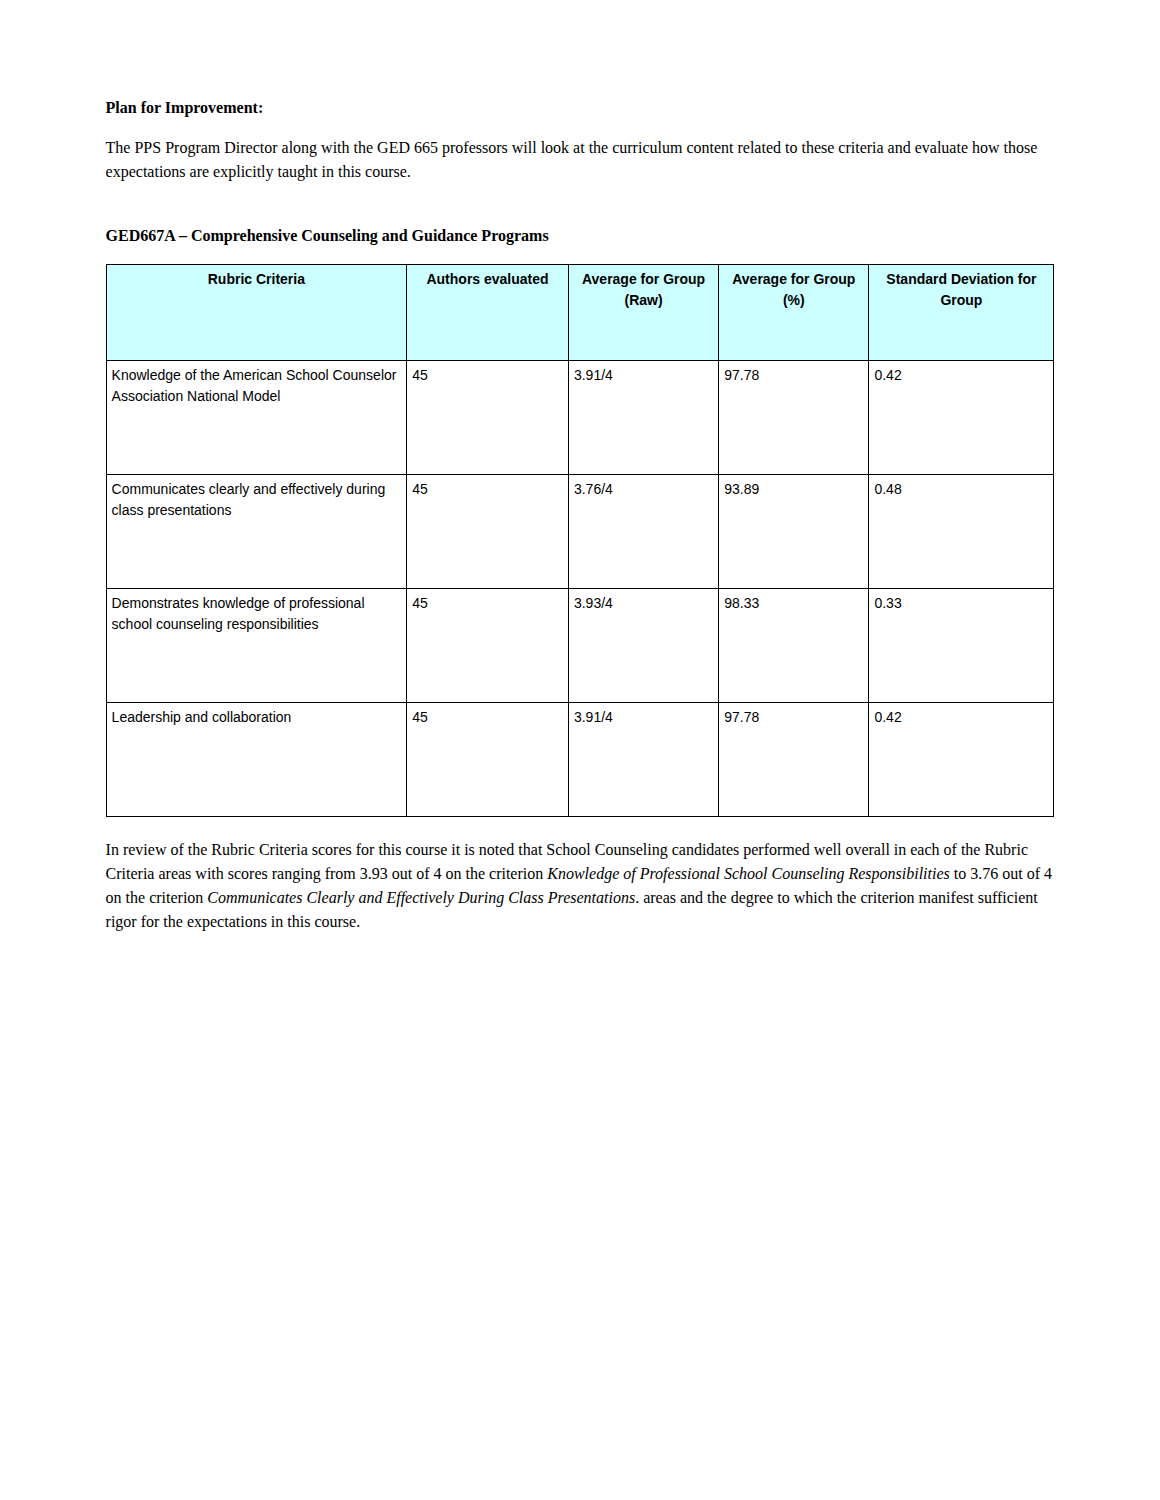Plan for Improvement:
The PPS Program Director along with the GED 665 professors will look at the curriculum content related to these criteria and evaluate how those expectations are explicitly taught in this course.
GED667A – Comprehensive Counseling and Guidance Programs
| Rubric Criteria | Authors evaluated | Average for Group (Raw) | Average for Group (%) | Standard Deviation for Group |
| --- | --- | --- | --- | --- |
| Knowledge of the American School Counselor Association National Model | 45 | 3.91/4 | 97.78 | 0.42 |
| Communicates clearly and effectively during class presentations | 45 | 3.76/4 | 93.89 | 0.48 |
| Demonstrates knowledge of professional school counseling responsibilities | 45 | 3.93/4 | 98.33 | 0.33 |
| Leadership and collaboration | 45 | 3.91/4 | 97.78 | 0.42 |
In review of the Rubric Criteria scores for this course it is noted that School Counseling candidates performed well overall in each of the Rubric Criteria areas with scores ranging from 3.93 out of 4 on the criterion Knowledge of Professional School Counseling Responsibilities to 3.76 out of 4 on the criterion Communicates Clearly and Effectively During Class Presentations. areas and the degree to which the criterion manifest sufficient rigor for the expectations in this course.